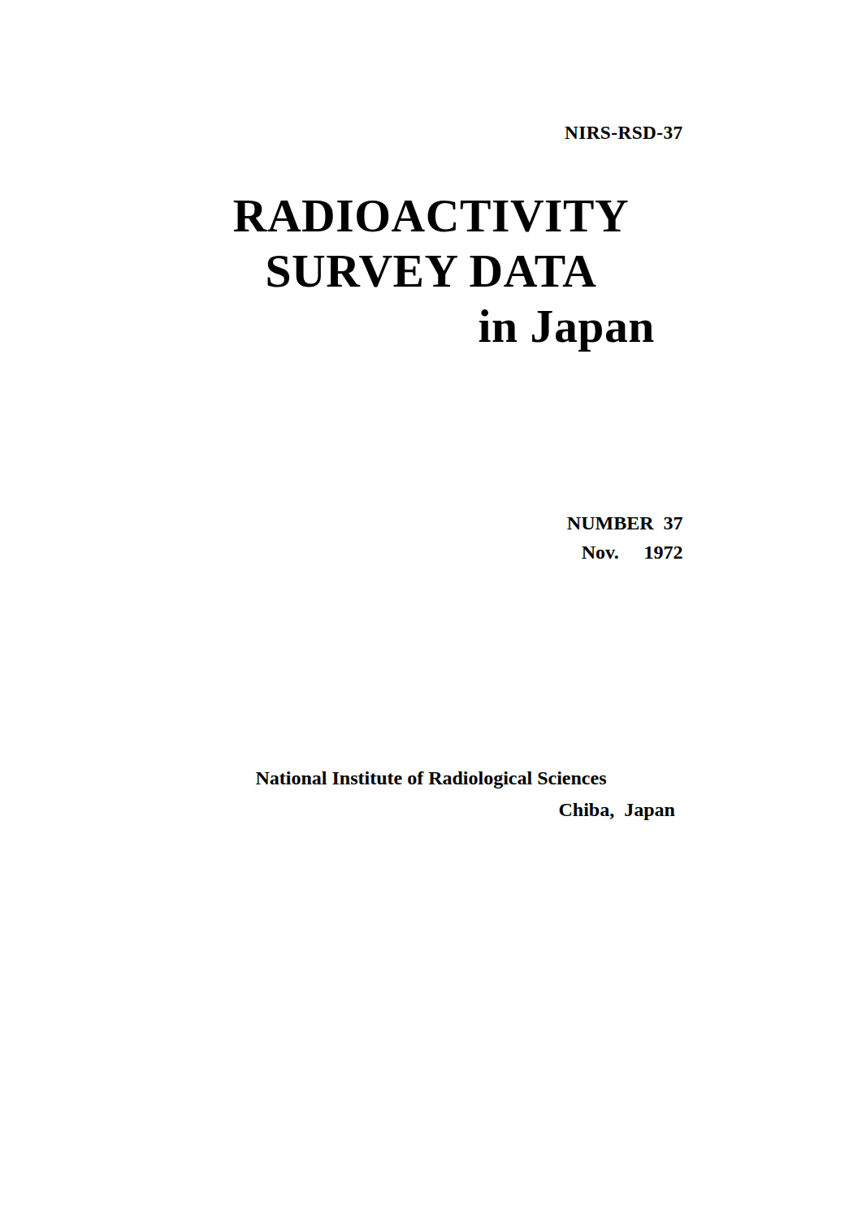NIRS-RSD-37
RADIOACTIVITY SURVEY DATA in Japan
NUMBER 37 Nov. 1972
National Institute of Radiological Sciences Chiba, Japan